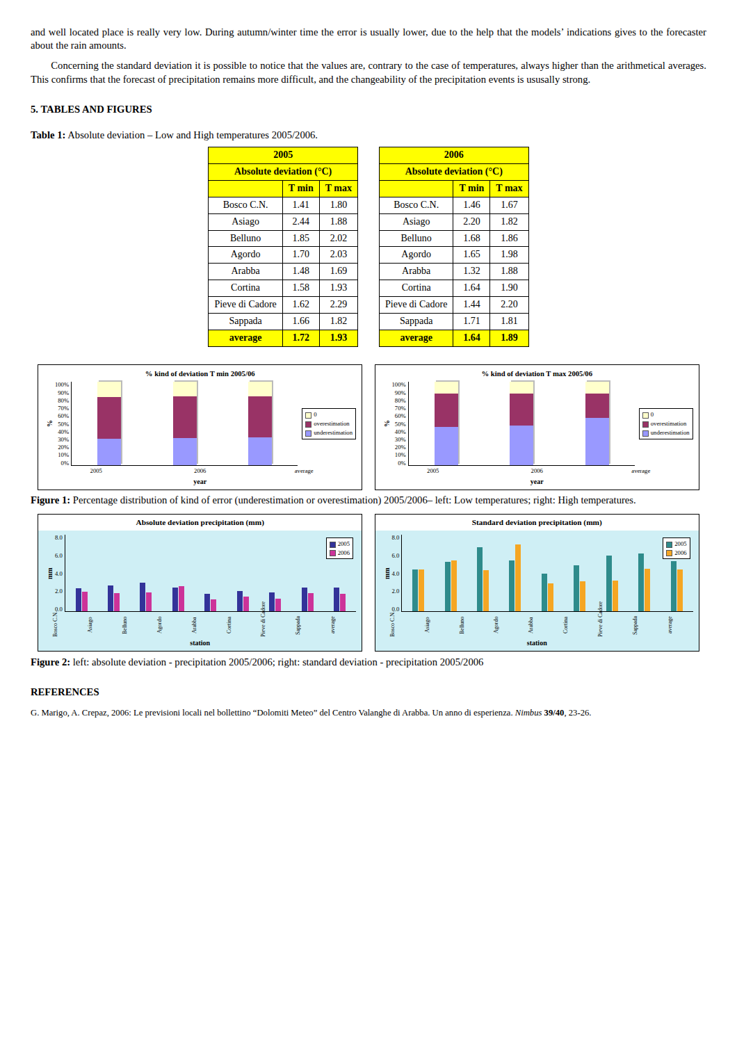and well located place is really very low. During autumn/winter time the error is usually lower, due to the help that the models’ indications gives to the forecaster about the rain amounts.
Concerning the standard deviation it is possible to notice that the values are, contrary to the case of temperatures, always higher than the arithmetical averages. This confirms that the forecast of precipitation remains more difficult, and the changeability of the precipitation events is ususally strong.
5. TABLES AND FIGURES
Table 1: Absolute deviation – Low and High temperatures 2005/2006.
| 2005 | | 2006 |
| Absolute deviation (°C) | | Absolute deviation (°C) |
| | T min | T max | | | T min | T max |
| Bosco C.N. | 1.41 | 1.80 | | Bosco C.N. | 1.46 | 1.67 |
| Asiago | 2.44 | 1.88 | | Asiago | 2.20 | 1.82 |
| Belluno | 1.85 | 2.02 | | Belluno | 1.68 | 1.86 |
| Agordo | 1.70 | 2.03 | | Agordo | 1.65 | 1.98 |
| Arabba | 1.48 | 1.69 | | Arabba | 1.32 | 1.88 |
| Cortina | 1.58 | 1.93 | | Cortina | 1.64 | 1.90 |
| Pieve di Cadore | 1.62 | 2.29 | | Pieve di Cadore | 1.44 | 2.20 |
| Sappada | 1.66 | 1.82 | | Sappada | 1.71 | 1.81 |
| average | 1.72 | 1.93 | | average | 1.64 | 1.89 |
% kind of deviation T min 2005/06
%
100% 90% 80% 70% 60% 50% 40% 30% 20% 10% 0%
0
overestimation
underestimation
20052006 average
year
% kind of deviation T max 2005/06
%
100% 90% 80% 70% 60% 50% 40% 30% 20% 10% 0%
0
overestimation
underestimation
20052006 average
year
Figure 1: Percentage distribution of kind of error (underestimation or overestimation) 2005/2006– left: Low temperatures; right: High temperatures.
Absolute deviation precipitation (mm)
mm
8.06.04.02.00.0
2005
2006
Bosco C.N. Asiago Belluno Agordo Arabba Cortina Pieve di Cadore Sappada average
station
Standard deviation precipitation (mm)
mm
8.06.04.02.00.0
2005
2006
Bosco C.N. Asiago Belluno Agordo Arabba Cortina Pieve di Cadore Sappada average
station
Figure 2: left: absolute deviation - precipitation 2005/2006; right: standard deviation - precipitation 2005/2006
REFERENCES
G. Marigo, A. Crepaz, 2006: Le previsioni locali nel bollettino “Dolomiti Meteo” del Centro Valanghe di Arabba. Un anno di esperienza. Nimbus 39/40, 23-26.